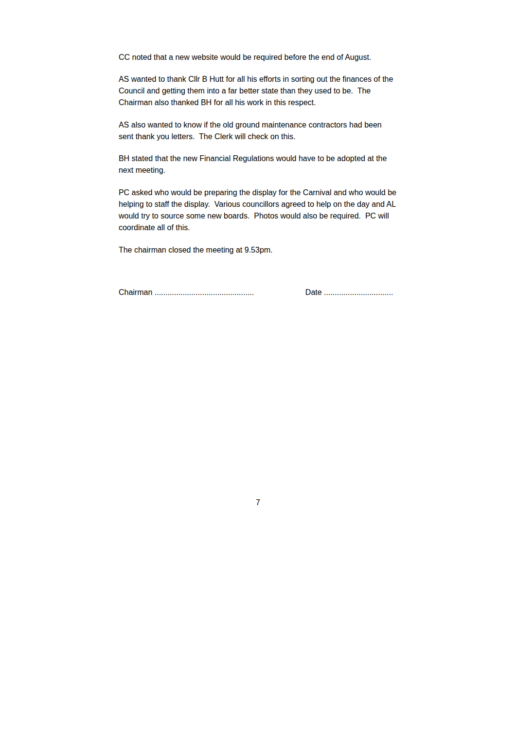CC noted that a new website would be required before the end of August.
AS wanted to thank Cllr B Hutt for all his efforts in sorting out the finances of the Council and getting them into a far better state than they used to be. The Chairman also thanked BH for all his work in this respect.
AS also wanted to know if the old ground maintenance contractors had been sent thank you letters. The Clerk will check on this.
BH stated that the new Financial Regulations would have to be adopted at the next meeting.
PC asked who would be preparing the display for the Carnival and who would be helping to staff the display. Various councillors agreed to help on the day and AL would try to source some new boards. Photos would also be required. PC will coordinate all of this.
The chairman closed the meeting at 9.53pm.
Chairman .............................................. Date ................................
7